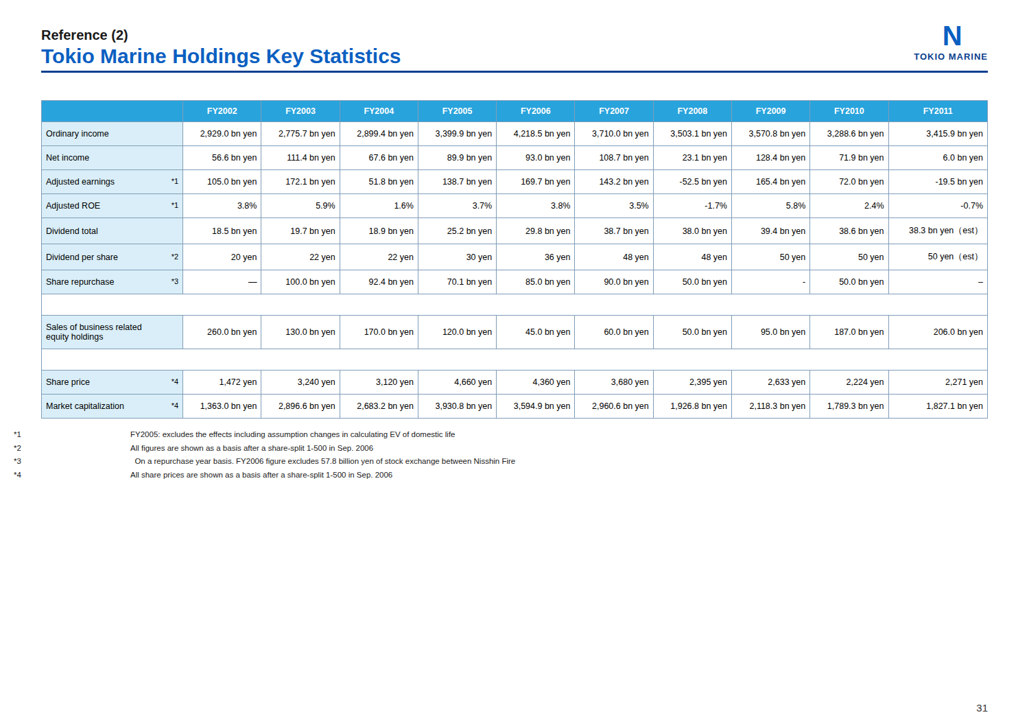Reference (2)
Tokio Marine Holdings Key Statistics
N
TOKIO MARINE
| | FY2002 | FY2003 | FY2004 | FY2005 | FY2006 | FY2007 | FY2008 | FY2009 | FY2010 | FY2011 |
| --- | --- | --- | --- | --- | --- | --- | --- | --- | --- | --- |
| Ordinary income | 2,929.0 bn yen | 2,775.7 bn yen | 2,899.4 bn yen | 3,399.9 bn yen | 4,218.5 bn yen | 3,710.0 bn yen | 3,503.1 bn yen | 3,570.8 bn yen | 3,288.6 bn yen | 3,415.9 bn yen |
| Net income | 56.6 bn yen | 111.4 bn yen | 67.6 bn yen | 89.9 bn yen | 93.0 bn yen | 108.7 bn yen | 23.1 bn yen | 128.4 bn yen | 71.9 bn yen | 6.0 bn yen |
| Adjusted earnings *1 | 105.0 bn yen | 172.1 bn yen | 51.8 bn yen | 138.7 bn yen | 169.7 bn yen | 143.2 bn yen | -52.5 bn yen | 165.4 bn yen | 72.0 bn yen | -19.5 bn yen |
| Adjusted ROE *1 | 3.8% | 5.9% | 1.6% | 3.7% | 3.8% | 3.5% | -1.7% | 5.8% | 2.4% | -0.7% |
| Dividend total | 18.5 bn yen | 19.7 bn yen | 18.9 bn yen | 25.2 bn yen | 29.8 bn yen | 38.7 bn yen | 38.0 bn yen | 39.4 bn yen | 38.6 bn yen | 38.3 bn yen（est） |
| Dividend per share *2 | 20 yen | 22 yen | 22 yen | 30 yen | 36 yen | 48 yen | 48 yen | 50 yen | 50 yen | 50 yen（est） |
| Share repurchase *3 | — | 100.0 bn yen | 92.4 bn yen | 70.1 bn yen | 85.0 bn yen | 90.0 bn yen | 50.0 bn yen | - | 50.0 bn yen | – |
| Sales of business related equity holdings | 260.0 bn yen | 130.0 bn yen | 170.0 bn yen | 120.0 bn yen | 45.0 bn yen | 60.0 bn yen | 50.0 bn yen | 95.0 bn yen | 187.0 bn yen | 206.0 bn yen |
| Share price *4 | 1,472 yen | 3,240 yen | 3,120 yen | 4,660 yen | 4,360 yen | 3,680 yen | 2,395 yen | 2,633 yen | 2,224 yen | 2,271 yen |
| Market capitalization *4 | 1,363.0 bn yen | 2,896.6 bn yen | 2,683.2 bn yen | 3,930.8 bn yen | 3,594.9 bn yen | 2,960.6 bn yen | 1,926.8 bn yen | 2,118.3 bn yen | 1,789.3 bn yen | 1,827.1 bn yen |
*1 FY2005: excludes the effects including assumption changes in calculating EV of domestic life *2 All figures are shown as a basis after a share-split 1-500 in Sep. 2006 *3 On a repurchase year basis. FY2006 figure excludes 57.8 billion yen of stock exchange between Nisshin Fire *4 All share prices are shown as a basis after a share-split 1-500 in Sep. 2006
31